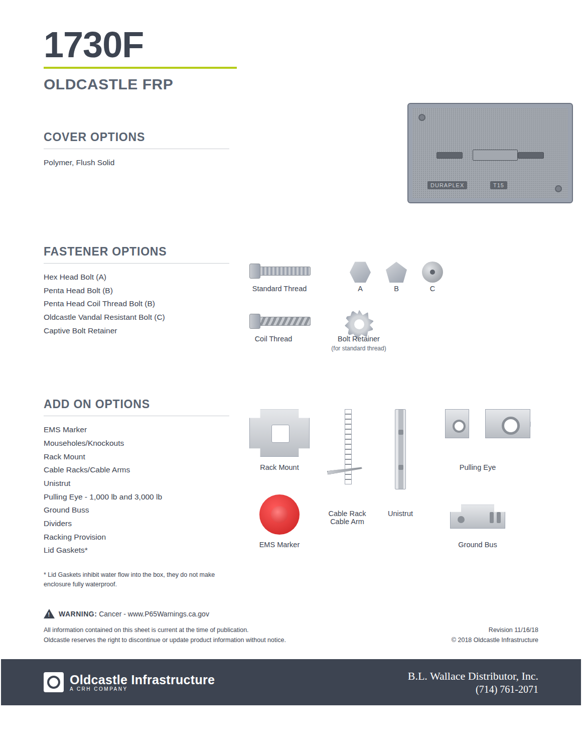1730F
Oldcastle FRP
Cover Options
Polymer, Flush Solid
Fastener Options
Hex Head Bolt (A)
Penta Head Bolt (B)
Penta Head Coil Thread Bolt (B)
Oldcastle Vandal Resistant Bolt (C)
Captive Bolt Retainer
Add On Options
EMS Marker
Mouseholes/Knockouts
Rack Mount
Cable Racks/Cable Arms
Unistrut
Pulling Eye - 1,000 lb and 3,000 lb
Ground Buss
Dividers
Racking Provision
Lid Gaskets*
* Lid Gaskets inhibit water flow into the box, they do not make enclosure fully waterproof.
DURAPLEX
T15
Standard Thread
A
B
C
Coil Thread
Bolt Retainer
(for standard thread)
Rack Mount
Cable Rack
Cable Arm
Unistrut
Pulling Eye
EMS Marker
Ground Bus
WARNING: Cancer - www.P65Warnings.ca.gov
All information contained on this sheet is current at the time of publication.
Oldcastle reserves the right to discontinue or update product information without notice.
Revision 11/16/18
© 2018 Oldcastle Infrastructure
Oldcastle Infrastructure
A CRH COMPANY
B.L. Wallace Distributor, Inc.
(714) 761-2071